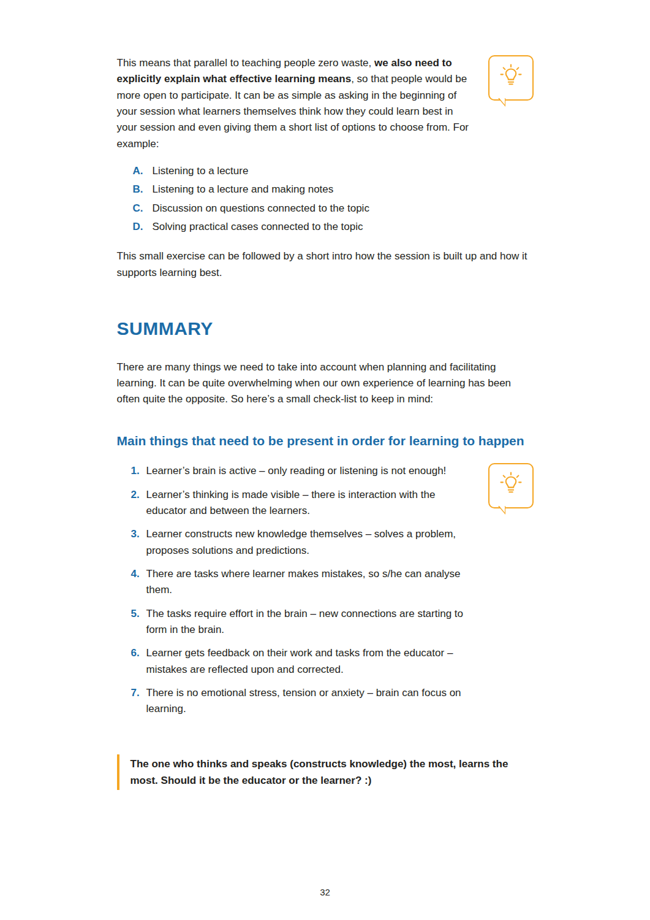This means that parallel to teaching people zero waste, we also need to explicitly explain what effective learning means, so that people would be more open to participate. It can be as simple as asking in the beginning of your session what learners themselves think how they could learn best in your session and even giving them a short list of options to choose from. For example:
A. Listening to a lecture
B. Listening to a lecture and making notes
C. Discussion on questions connected to the topic
D. Solving practical cases connected to the topic
This small exercise can be followed by a short intro how the session is built up and how it supports learning best.
SUMMARY
There are many things we need to take into account when planning and facilitating learning. It can be quite overwhelming when our own experience of learning has been often quite the opposite. So here’s a small check-list to keep in mind:
Main things that need to be present in order for learning to happen
Learner’s brain is active – only reading or listening is not enough!
Learner’s thinking is made visible – there is interaction with the educator and between the learners.
Learner constructs new knowledge themselves – solves a problem, proposes solutions and predictions.
There are tasks where learner makes mistakes, so s/he can analyse them.
The tasks require effort in the brain – new connections are starting to form in the brain.
Learner gets feedback on their work and tasks from the educator – mistakes are reflected upon and corrected.
There is no emotional stress, tension or anxiety – brain can focus on learning.
The one who thinks and speaks (constructs knowledge) the most, learns the most. Should it be the educator or the learner? :)
32